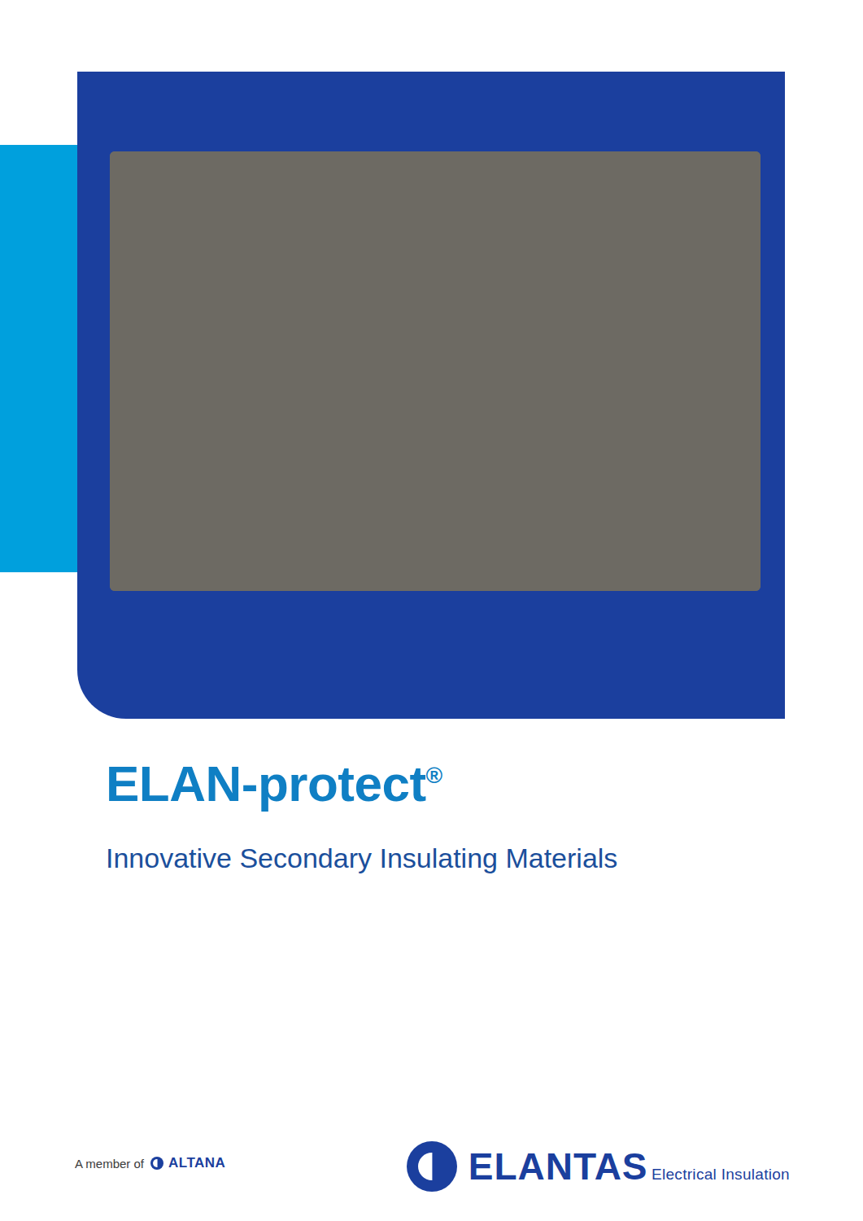Close-up photograph of a stator winding showing copper coils, white insulating paper wedges and clear resin droplets.
ELAN-protect®
Innovative Secondary Insulating Materials
A member of ALTANA
ELANTAS Electrical Insulation